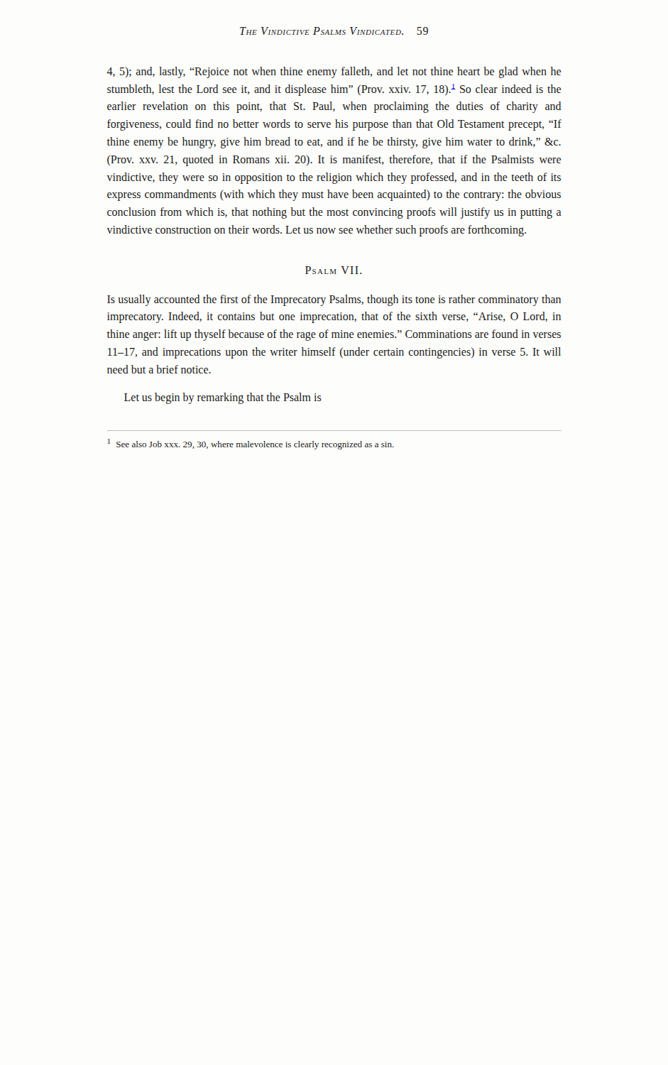The Vindictive Psalms Vindicated. 59
4, 5); and, lastly, “Rejoice not when thine enemy falleth, and let not thine heart be glad when he stumbleth, lest the Lord see it, and it displease him” (Prov. xxiv. 17, 18).1 So clear indeed is the earlier revelation on this point, that St. Paul, when proclaiming the duties of charity and forgiveness, could find no better words to serve his purpose than that Old Testament precept, “If thine enemy be hungry, give him bread to eat, and if he be thirsty, give him water to drink,” &c. (Prov. xxv. 21, quoted in Romans xii. 20). It is manifest, therefore, that if the Psalmists were vindictive, they were so in opposition to the religion which they professed, and in the teeth of its express commandments (with which they must have been acquainted) to the contrary: the obvious conclusion from which is, that nothing but the most convincing proofs will justify us in putting a vindictive construction on their words. Let us now see whether such proofs are forthcoming.
Psalm VII.
Is usually accounted the first of the Imprecatory Psalms, though its tone is rather comminatory than imprecatory. Indeed, it contains but one imprecation, that of the sixth verse, “Arise, O Lord, in thine anger: lift up thyself because of the rage of mine enemies.” Comminations are found in verses 11–17, and imprecations upon the writer himself (under certain contingencies) in verse 5. It will need but a brief notice.
Let us begin by remarking that the Psalm is
1 See also Job xxx. 29, 30, where malevolence is clearly recognized as a sin.